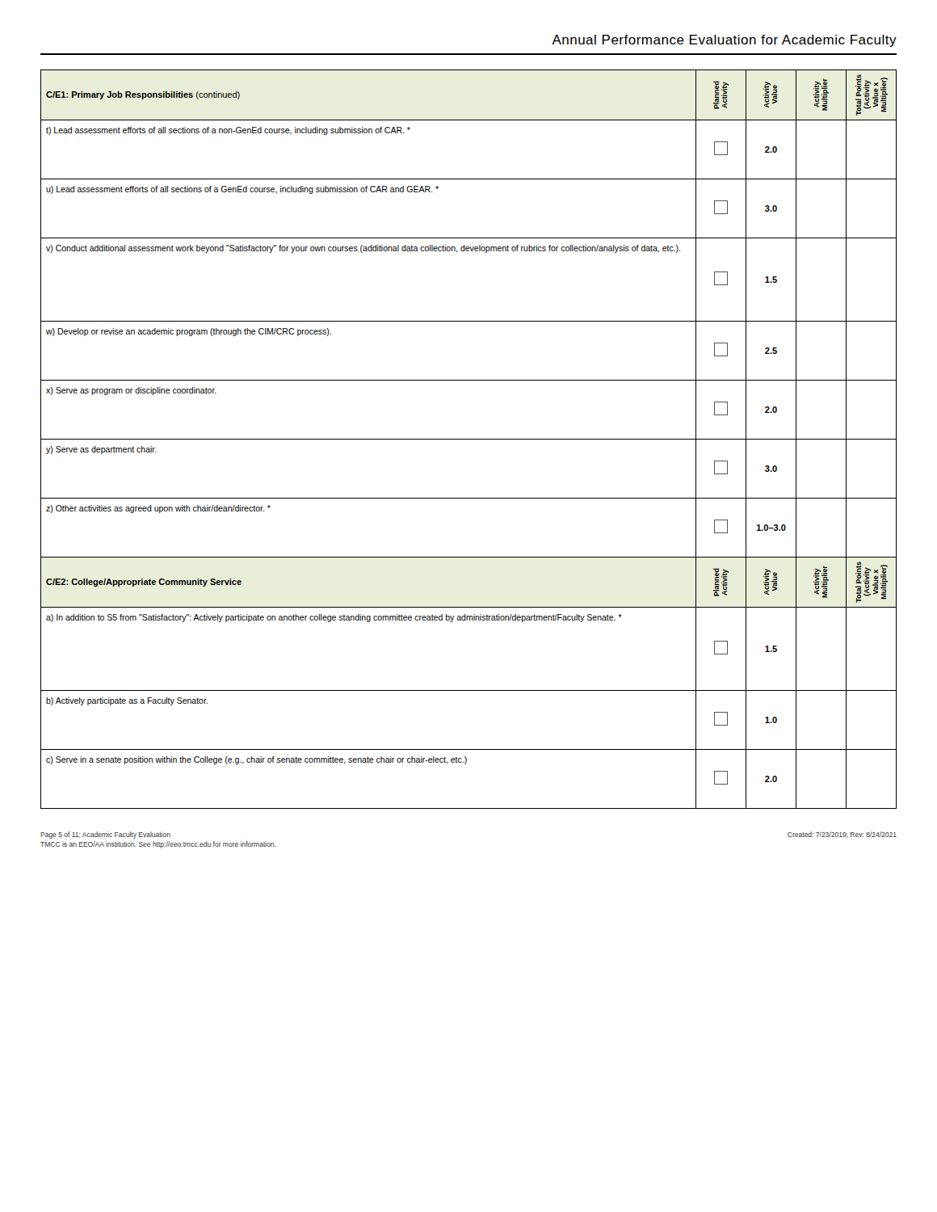Annual Performance Evaluation for Academic Faculty
| C/E1: Primary Job Responsibilities (continued) | Planned Activity | Activity Value | Activity Multiplier | Total Points (Activity Value x Multiplier) |
| t) Lead assessment efforts of all sections of a non-GenEd course, including submission of CAR. * | | 2.0 | | |
| u) Lead assessment efforts of all sections of a GenEd course, including submission of CAR and GEAR. * | | 3.0 | | |
| v) Conduct additional assessment work beyond "Satisfactory" for your own courses (additional data collection, development of rubrics for collection/analysis of data, etc.). | | 1.5 | | |
| w) Develop or revise an academic program (through the CIM/CRC process). | | 2.5 | | |
| x) Serve as program or discipline coordinator. | | 2.0 | | |
| y) Serve as department chair. | | 3.0 | | |
| z) Other activities as agreed upon with chair/dean/director. * | | 1.0–3.0 | | |
| C/E2: College/Appropriate Community Service | Planned Activity | Activity Value | Activity Multiplier | Total Points (Activity Value x Multiplier) |
| a) In addition to S5 from "Satisfactory": Actively participate on another college standing committee created by administration/department/Faculty Senate. * | | 1.5 | | |
| b) Actively participate as a Faculty Senator. | | 1.0 | | |
| c) Serve in a senate position within the College (e.g., chair of senate committee, senate chair or chair-elect, etc.) | | 2.0 | | |
Page 5 of 11; Academic Faculty Evaluation
TMCC is an EEO/AA institution. See http://eeo.tmcc.edu for more information. Created: 7/23/2019; Rev: 8/24/2021